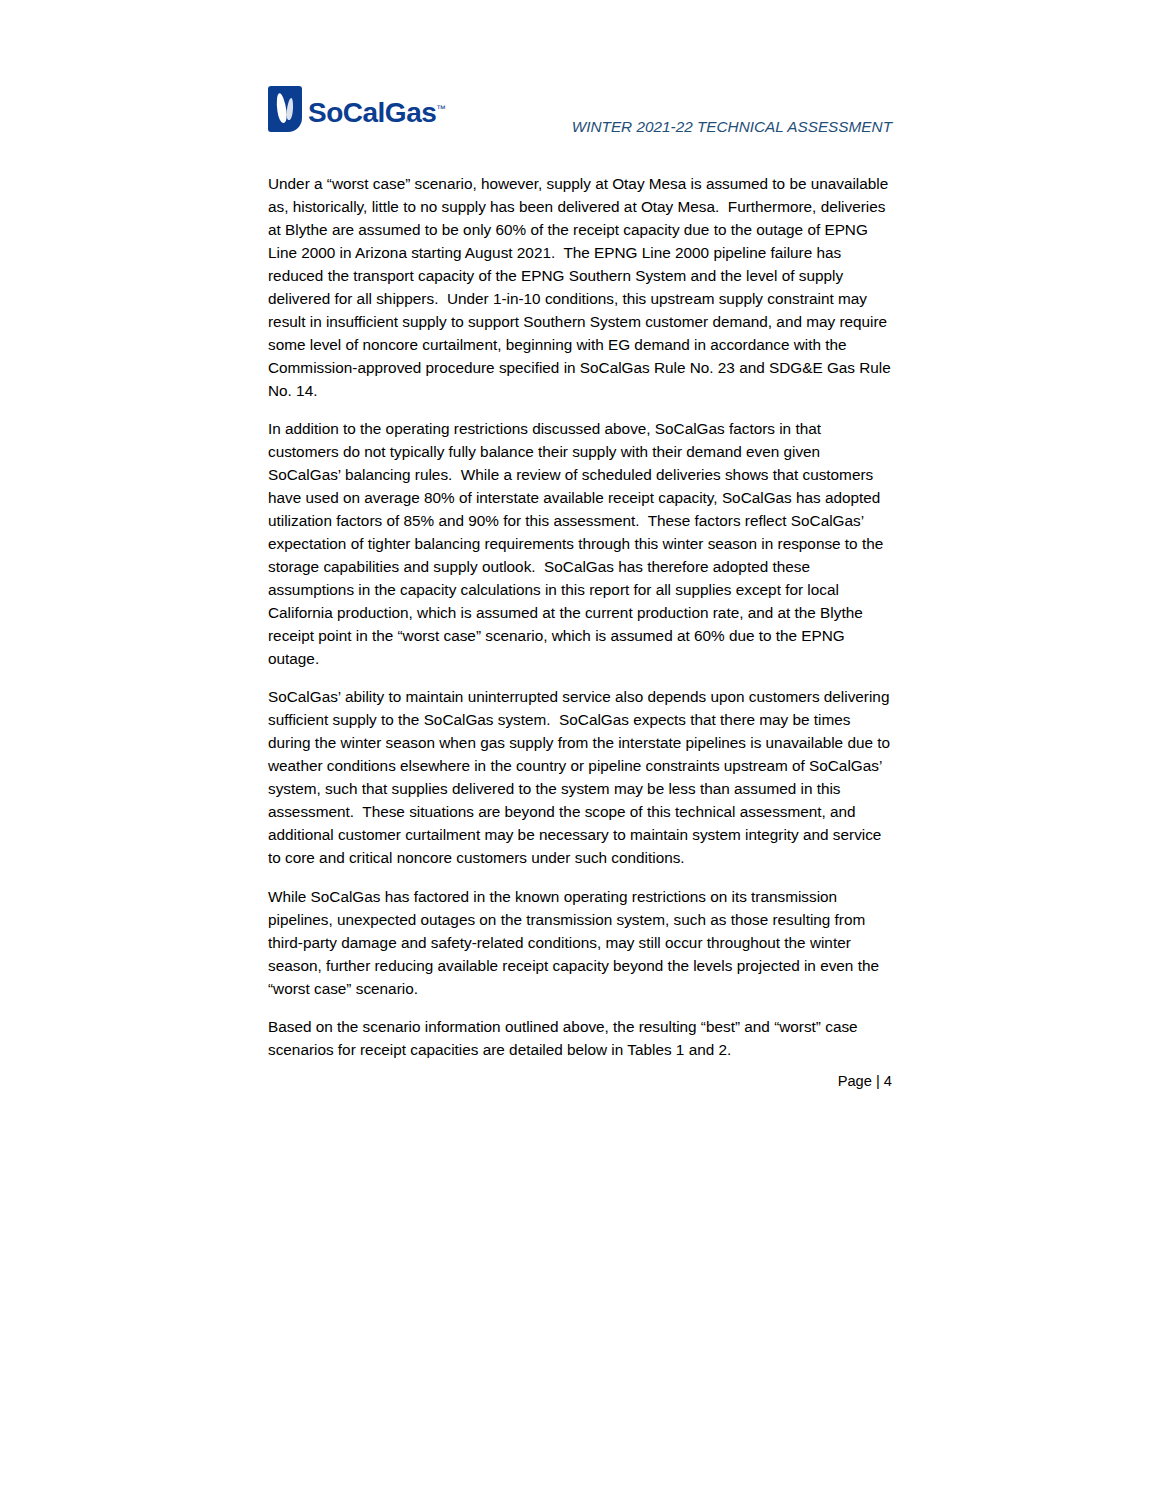SoCalGas™
WINTER 2021-22 TECHNICAL ASSESSMENT
Under a “worst case” scenario, however, supply at Otay Mesa is assumed to be unavailable as, historically, little to no supply has been delivered at Otay Mesa. Furthermore, deliveries at Blythe are assumed to be only 60% of the receipt capacity due to the outage of EPNG Line 2000 in Arizona starting August 2021. The EPNG Line 2000 pipeline failure has reduced the transport capacity of the EPNG Southern System and the level of supply delivered for all shippers. Under 1-in-10 conditions, this upstream supply constraint may result in insufficient supply to support Southern System customer demand, and may require some level of noncore curtailment, beginning with EG demand in accordance with the Commission-approved procedure specified in SoCalGas Rule No. 23 and SDG&E Gas Rule No. 14.
In addition to the operating restrictions discussed above, SoCalGas factors in that customers do not typically fully balance their supply with their demand even given SoCalGas’ balancing rules. While a review of scheduled deliveries shows that customers have used on average 80% of interstate available receipt capacity, SoCalGas has adopted utilization factors of 85% and 90% for this assessment. These factors reflect SoCalGas’ expectation of tighter balancing requirements through this winter season in response to the storage capabilities and supply outlook. SoCalGas has therefore adopted these assumptions in the capacity calculations in this report for all supplies except for local California production, which is assumed at the current production rate, and at the Blythe receipt point in the “worst case” scenario, which is assumed at 60% due to the EPNG outage.
SoCalGas’ ability to maintain uninterrupted service also depends upon customers delivering sufficient supply to the SoCalGas system. SoCalGas expects that there may be times during the winter season when gas supply from the interstate pipelines is unavailable due to weather conditions elsewhere in the country or pipeline constraints upstream of SoCalGas’ system, such that supplies delivered to the system may be less than assumed in this assessment. These situations are beyond the scope of this technical assessment, and additional customer curtailment may be necessary to maintain system integrity and service to core and critical noncore customers under such conditions.
While SoCalGas has factored in the known operating restrictions on its transmission pipelines, unexpected outages on the transmission system, such as those resulting from third-party damage and safety-related conditions, may still occur throughout the winter season, further reducing available receipt capacity beyond the levels projected in even the “worst case” scenario.
Based on the scenario information outlined above, the resulting “best” and “worst” case scenarios for receipt capacities are detailed below in Tables 1 and 2.
Page | 4